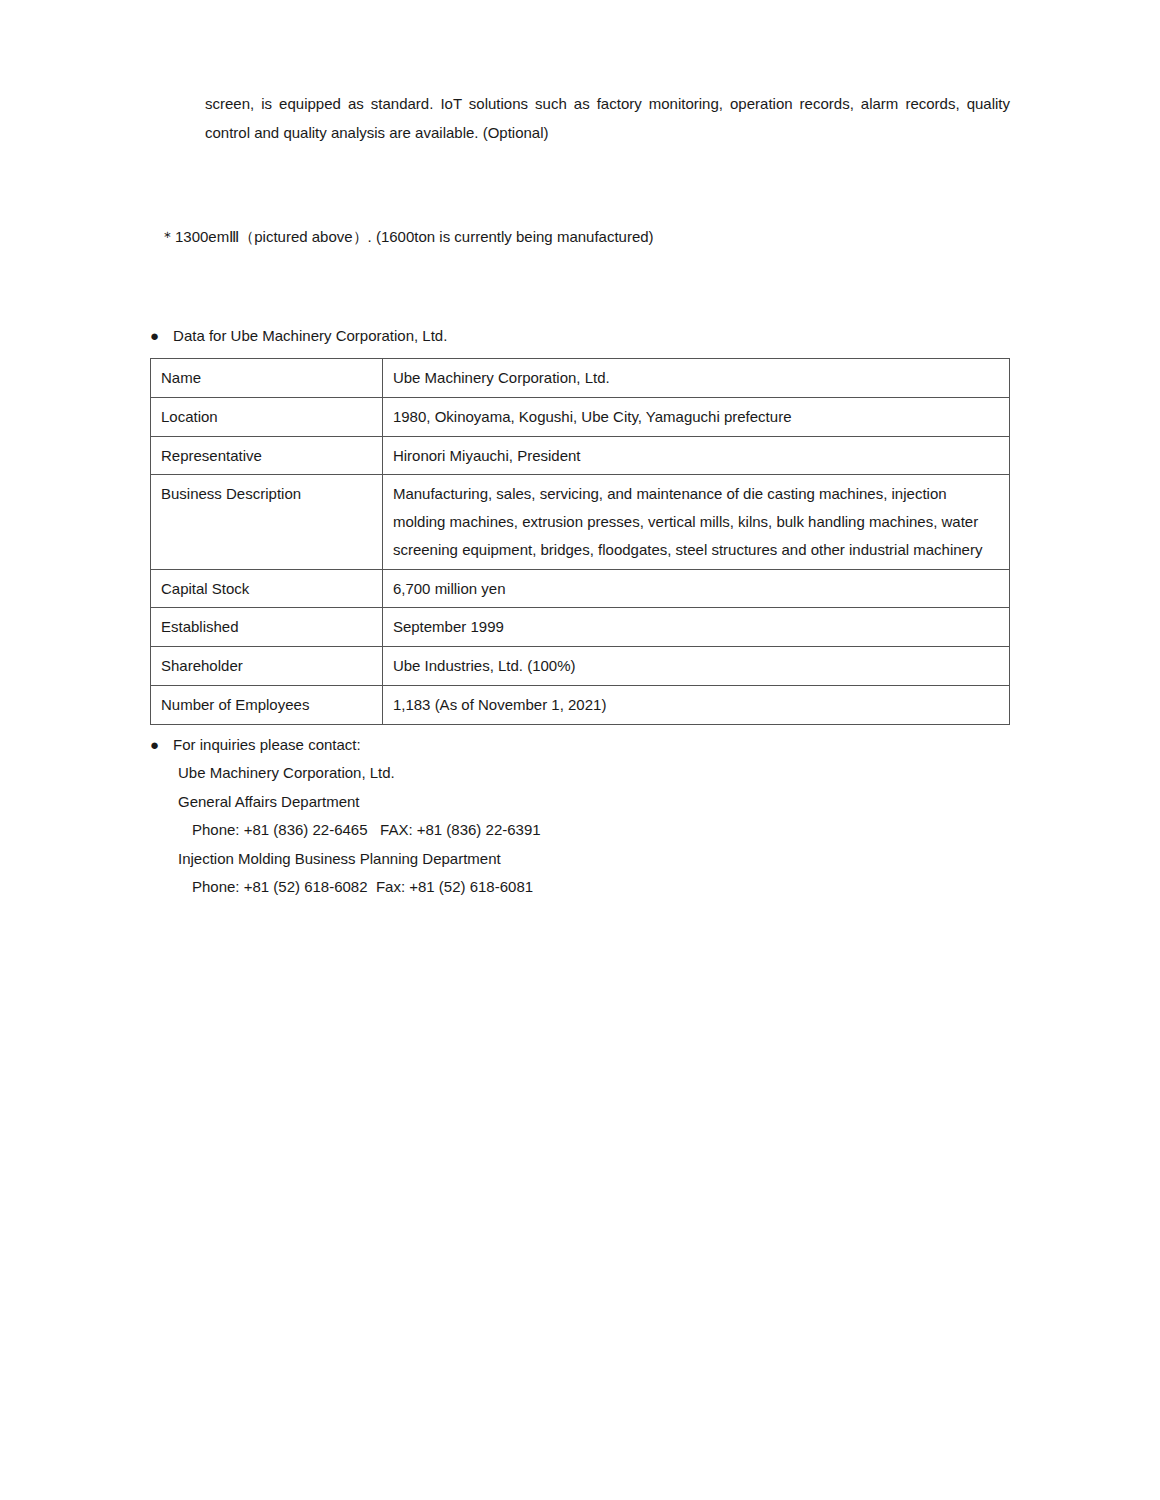screen, is equipped as standard. IoT solutions such as factory monitoring, operation records, alarm records, quality control and quality analysis are available. (Optional)
＊1300emⅢ（pictured above）. (1600ton is currently being manufactured)
Data for Ube Machinery Corporation, Ltd.
| Name | Ube Machinery Corporation, Ltd. |
| Location | 1980, Okinoyama, Kogushi, Ube City, Yamaguchi prefecture |
| Representative | Hironori Miyauchi, President |
| Business Description | Manufacturing, sales, servicing, and maintenance of die casting machines, injection molding machines, extrusion presses, vertical mills, kilns, bulk handling machines, water screening equipment, bridges, floodgates, steel structures and other industrial machinery |
| Capital Stock | 6,700 million yen |
| Established | September 1999 |
| Shareholder | Ube Industries, Ltd. (100%) |
| Number of Employees | 1,183 (As of November 1, 2021) |
For inquiries please contact:
Ube Machinery Corporation, Ltd.
General Affairs Department
Phone: +81 (836) 22-6465 FAX: +81 (836) 22-6391
Injection Molding Business Planning Department
Phone: +81 (52) 618-6082 Fax: +81 (52) 618-6081